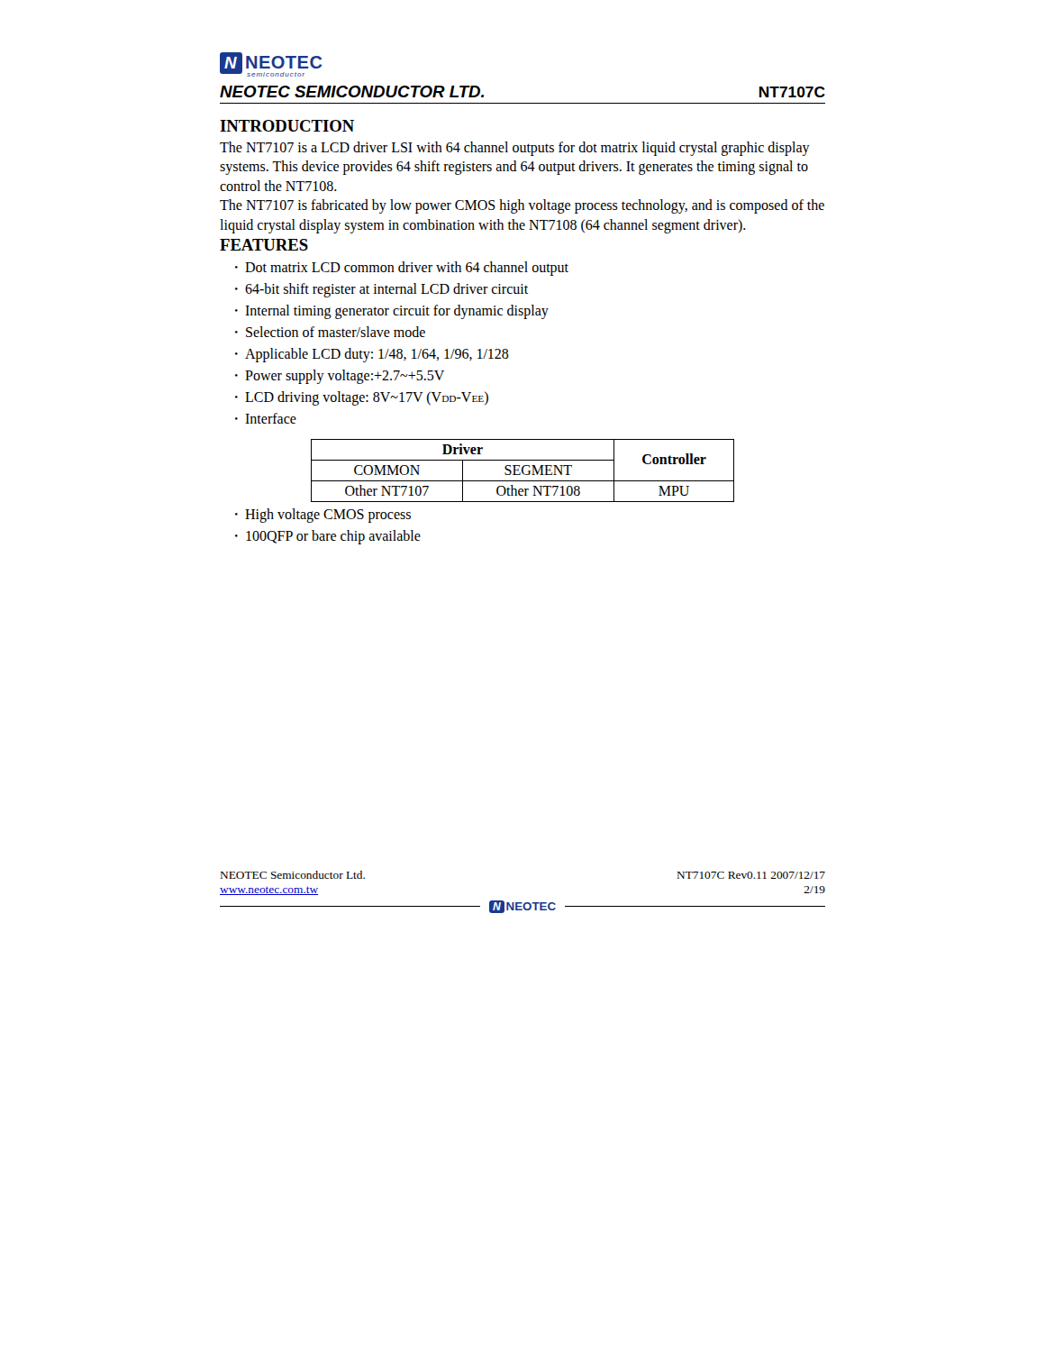NNEOTEC semiconductor
NEOTEC SEMICONDUCTOR LTD.
NT7107C
INTRODUCTION
The NT7107 is a LCD driver LSI with 64 channel outputs for dot matrix liquid crystal graphic display systems. This device provides 64 shift registers and 64 output drivers. It generates the timing signal to control the NT7108.
The NT7107 is fabricated by low power CMOS high voltage process technology, and is composed of the liquid crystal display system in combination with the NT7108 (64 channel segment driver).
FEATURES
Dot matrix LCD common driver with 64 channel output
64-bit shift register at internal LCD driver circuit
Internal timing generator circuit for dynamic display
Selection of master/slave mode
Applicable LCD duty: 1/48, 1/64, 1/96, 1/128
Power supply voltage:+2.7~+5.5V
LCD driving voltage: 8V~17V (VDD-VEE)
Interface
| Driver | Controller |
| --- | --- |
| COMMON | SEGMENT |
| Other NT7107 | Other NT7108 | MPU |
High voltage CMOS process
100QFP or bare chip available
NEOTEC Semiconductor Ltd.
www.neotec.com.tw
NT7107C Rev0.11 2007/12/17
2/19
NNEOTEC